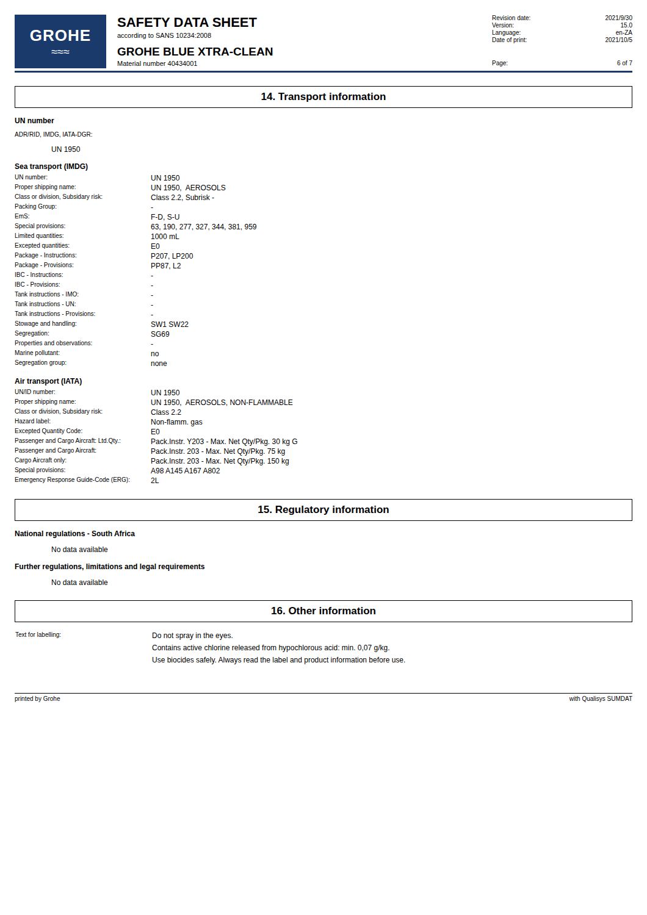GROHE
≈≈≈
SAFETY DATA SHEET
according to SANS 10234:2008
GROHE BLUE XTRA-CLEAN
Material number 40434001
| Revision date: | 2021/9/30 |
| Version: | 15.0 |
| Language: | en-ZA |
| Date of print: | 2021/10/5 |
Page: 6 of 7
14. Transport information
UN number
ADR/RID, IMDG, IATA-DGR:
UN 1950
Sea transport (IMDG)
| UN number: | UN 1950 |
| Proper shipping name: | UN 1950, AEROSOLS |
| Class or division, Subsidary risk: | Class 2.2, Subrisk - |
| Packing Group: | - |
| EmS: | F-D, S-U |
| Special provisions: | 63, 190, 277, 327, 344, 381, 959 |
| Limited quantities: | 1000 mL |
| Excepted quantities: | E0 |
| Package - Instructions: | P207, LP200 |
| Package - Provisions: | PP87, L2 |
| IBC - Instructions: | - |
| IBC - Provisions: | - |
| Tank instructions - IMO: | - |
| Tank instructions - UN: | - |
| Tank instructions - Provisions: | - |
| Stowage and handling: | SW1 SW22 |
| Segregation: | SG69 |
| Properties and observations: | - |
| Marine pollutant: | no |
| Segregation group: | none |
Air transport (IATA)
| UN/ID number: | UN 1950 |
| Proper shipping name: | UN 1950, AEROSOLS, NON-FLAMMABLE |
| Class or division, Subsidary risk: | Class 2.2 |
| Hazard label: | Non-flamm. gas |
| Excepted Quantity Code: | E0 |
| Passenger and Cargo Aircraft: Ltd.Qty.: | Pack.Instr. Y203 - Max. Net Qty/Pkg. 30 kg G |
| Passenger and Cargo Aircraft: | Pack.Instr. 203 - Max. Net Qty/Pkg. 75 kg |
| Cargo Aircraft only: | Pack.Instr. 203 - Max. Net Qty/Pkg. 150 kg |
| Special provisions: | A98 A145 A167 A802 |
| Emergency Response Guide-Code (ERG): | 2L |
15. Regulatory information
National regulations - South Africa
No data available
Further regulations, limitations and legal requirements
No data available
16. Other information
| Text for labelling: | Do not spray in the eyes. Contains active chlorine released from hypochlorous acid: min. 0,07 g/kg. Use biocides safely. Always read the label and product information before use. |
printed by Grohe with Qualisys SUMDAT